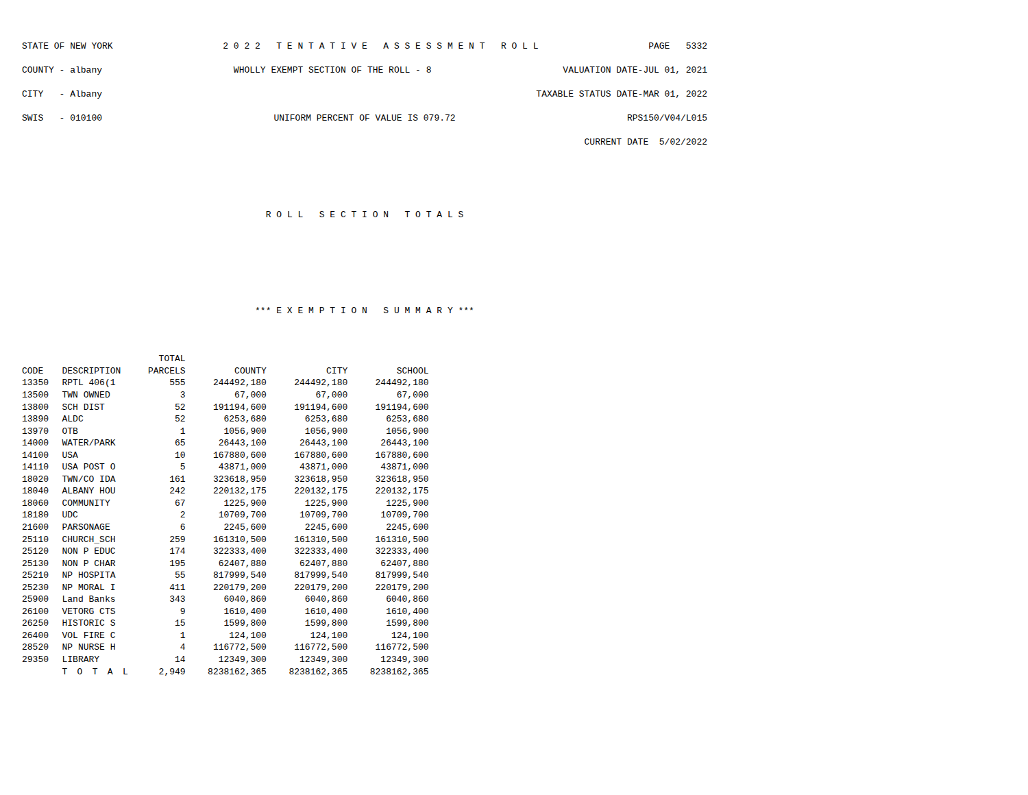STATE OF NEW YORK 2 0 2 2 T E N T A T I V E A S S E S S M E N T R O L L PAGE 5332
COUNTY - albany WHOLLY EXEMPT SECTION OF THE ROLL - 8 VALUATION DATE-JUL 01, 2021
CITY - Albany TAXABLE STATUS DATE-MAR 01, 2022
SWIS - 010100 UNIFORM PERCENT OF VALUE IS 079.72 RPS150/V04/L015
CURRENT DATE 5/02/2022
R O L L S E C T I O N T O T A L S
*** E X E M P T I O N S U M M A R Y ***
| | | TOTAL | | | |
| --- | --- | --- | --- | --- | --- |
| CODE | DESCRIPTION | PARCELS | COUNTY | CITY | SCHOOL |
| 13350 | RPTL 406(1 | 555 | 244492,180 | 244492,180 | 244492,180 |
| 13500 | TWN OWNED | 3 | 67,000 | 67,000 | 67,000 |
| 13800 | SCH DIST | 52 | 191194,600 | 191194,600 | 191194,600 |
| 13890 | ALDC | 52 | 6253,680 | 6253,680 | 6253,680 |
| 13970 | OTB | 1 | 1056,900 | 1056,900 | 1056,900 |
| 14000 | WATER/PARK | 65 | 26443,100 | 26443,100 | 26443,100 |
| 14100 | USA | 10 | 167880,600 | 167880,600 | 167880,600 |
| 14110 | USA POST O | 5 | 43871,000 | 43871,000 | 43871,000 |
| 18020 | TWN/CO IDA | 161 | 323618,950 | 323618,950 | 323618,950 |
| 18040 | ALBANY HOU | 242 | 220132,175 | 220132,175 | 220132,175 |
| 18060 | COMMUNITY | 67 | 1225,900 | 1225,900 | 1225,900 |
| 18180 | UDC | 2 | 10709,700 | 10709,700 | 10709,700 |
| 21600 | PARSONAGE | 6 | 2245,600 | 2245,600 | 2245,600 |
| 25110 | CHURCH_SCH | 259 | 161310,500 | 161310,500 | 161310,500 |
| 25120 | NON P EDUC | 174 | 322333,400 | 322333,400 | 322333,400 |
| 25130 | NON P CHAR | 195 | 62407,880 | 62407,880 | 62407,880 |
| 25210 | NP HOSPITA | 55 | 817999,540 | 817999,540 | 817999,540 |
| 25230 | NP MORAL I | 411 | 220179,200 | 220179,200 | 220179,200 |
| 25900 | Land Banks | 343 | 6040,860 | 6040,860 | 6040,860 |
| 26100 | VETORG CTS | 9 | 1610,400 | 1610,400 | 1610,400 |
| 26250 | HISTORIC S | 15 | 1599,800 | 1599,800 | 1599,800 |
| 26400 | VOL FIRE C | 1 | 124,100 | 124,100 | 124,100 |
| 28520 | NP NURSE H | 4 | 116772,500 | 116772,500 | 116772,500 |
| 29350 | LIBRARY | 14 | 12349,300 | 12349,300 | 12349,300 |
| | T O T A L | 2,949 | 8238162,365 | 8238162,365 | 8238162,365 |